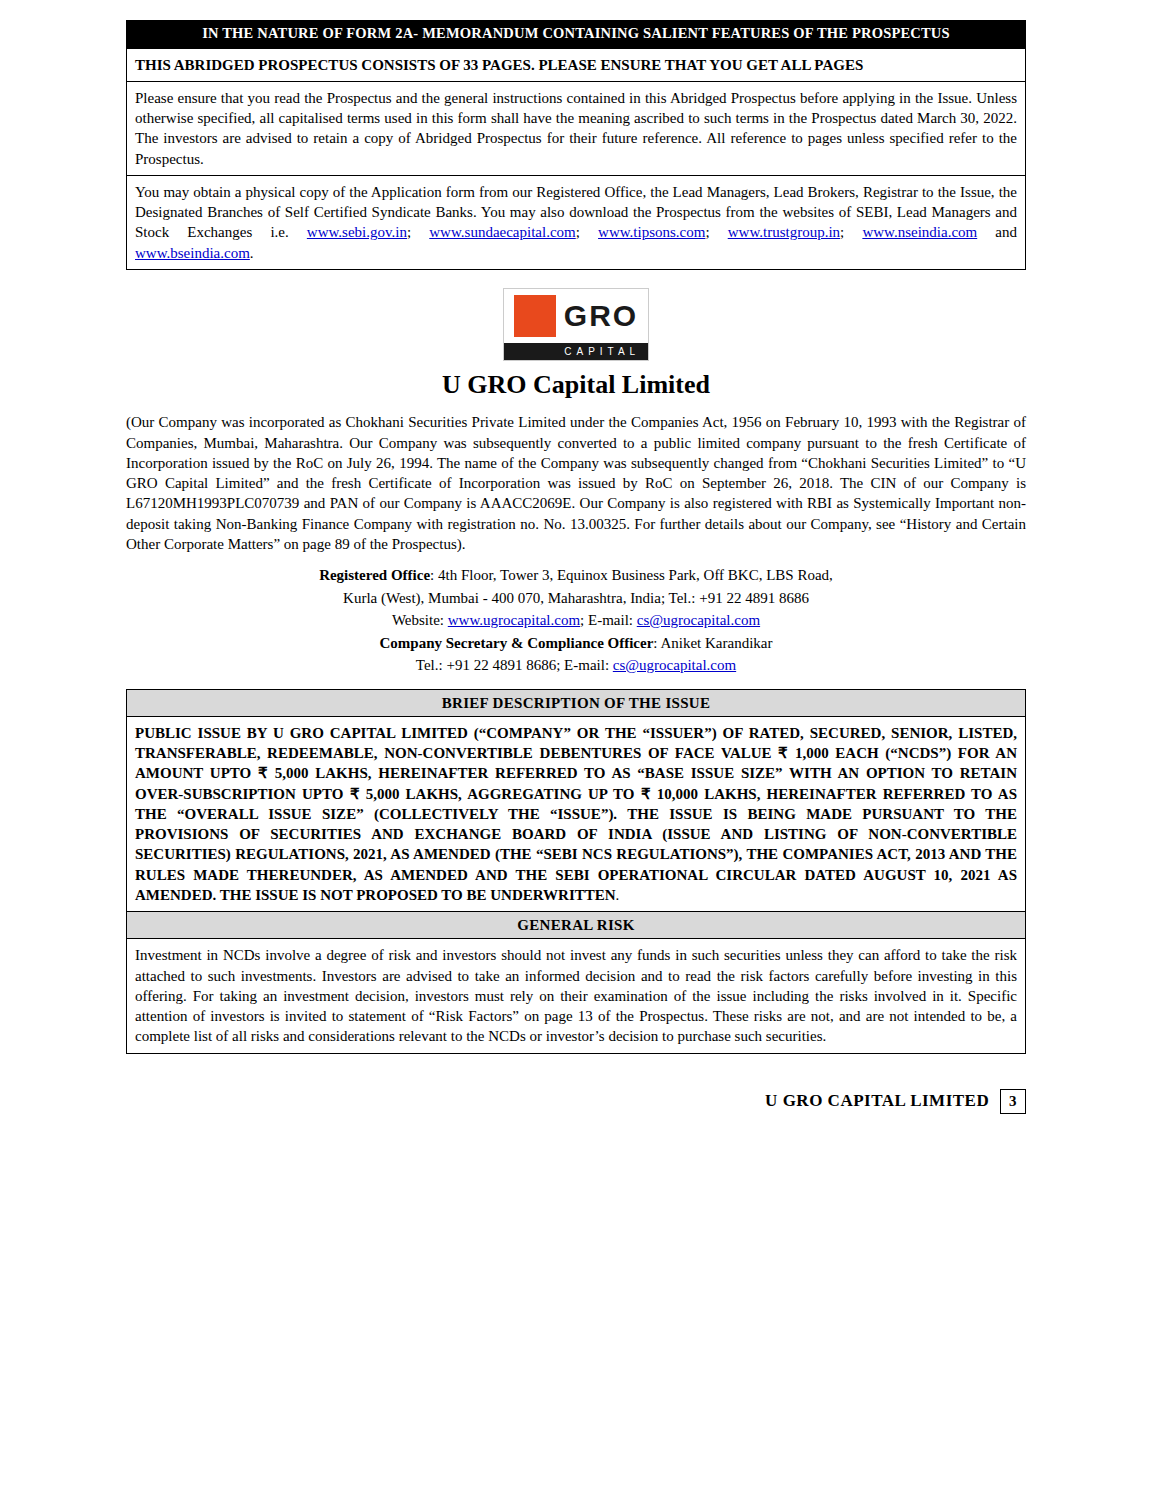IN THE NATURE OF FORM 2A- MEMORANDUM CONTAINING SALIENT FEATURES OF THE PROSPECTUS
This abridged prospectus consists of 33 pages. Please ensure that you get all pages
Please ensure that you read the Prospectus and the general instructions contained in this Abridged Prospectus before applying in the Issue. Unless otherwise specified, all capitalised terms used in this form shall have the meaning ascribed to such terms in the Prospectus dated March 30, 2022. The investors are advised to retain a copy of Abridged Prospectus for their future reference. All reference to pages unless specified refer to the Prospectus.
You may obtain a physical copy of the Application form from our Registered Office, the Lead Managers, Lead Brokers, Registrar to the Issue, the Designated Branches of Self Certified Syndicate Banks. You may also download the Prospectus from the websites of SEBI, Lead Managers and Stock Exchanges i.e. www.sebi.gov.in; www.sundaecapital.com; www.tipsons.com; www.trustgroup.in; www.nseindia.com and www.bseindia.com.
GRO
CAPITAL
U GRO Capital Limited
(Our Company was incorporated as Chokhani Securities Private Limited under the Companies Act, 1956 on February 10, 1993 with the Registrar of Companies, Mumbai, Maharashtra. Our Company was subsequently converted to a public limited company pursuant to the fresh Certificate of Incorporation issued by the RoC on July 26, 1994. The name of the Company was subsequently changed from “Chokhani Securities Limited” to “U GRO Capital Limited” and the fresh Certificate of Incorporation was issued by RoC on September 26, 2018. The CIN of our Company is L67120MH1993PLC070739 and PAN of our Company is AAACC2069E. Our Company is also registered with RBI as Systemically Important non-deposit taking Non-Banking Finance Company with registration no. No. 13.00325. For further details about our Company, see “History and Certain Other Corporate Matters” on page 89 of the Prospectus).
Registered Office: 4th Floor, Tower 3, Equinox Business Park, Off BKC, LBS Road,
Kurla (West), Mumbai - 400 070, Maharashtra, India; Tel.: +91 22 4891 8686
Website: www.ugrocapital.com; E-mail: cs@ugrocapital.com
Company Secretary & Compliance Officer: Aniket Karandikar
Tel.: +91 22 4891 8686; E-mail: cs@ugrocapital.com
BRIEF DESCRIPTION OF THE ISSUE
Public issue by U GRO Capital Limited (“Company” or the “Issuer”) of rated, secured, senior, listed, transferable, redeemable, non-convertible debentures of face value ₹ 1,000 each (“NCDs”) for an amount upto ₹ 5,000 lakhs, hereinafter referred to as “Base Issue Size” with an option to retain over-subscription upto ₹ 5,000 lakhs, aggregating up to ₹ 10,000 lakhs, hereinafter referred to as the “Overall Issue Size” (collectively the “Issue”). The Issue is being made pursuant to the provisions of Securities and Exchange Board of India (Issue and Listing of Non-Convertible Securities) Regulations, 2021, as amended (the “SEBI NCS Regulations”), the Companies Act, 2013 and the rules made thereunder, as amended and the SEBI Operational Circular dated August 10, 2021 as amended. The Issue is not proposed to be underwritten.
GENERAL RISK
Investment in NCDs involve a degree of risk and investors should not invest any funds in such securities unless they can afford to take the risk attached to such investments. Investors are advised to take an informed decision and to read the risk factors carefully before investing in this offering. For taking an investment decision, investors must rely on their examination of the issue including the risks involved in it. Specific attention of investors is invited to statement of “Risk Factors” on page 13 of the Prospectus. These risks are not, and are not intended to be, a complete list of all risks and considerations relevant to the NCDs or investor’s decision to purchase such securities.
U GRO CAPITAL LIMITED 3